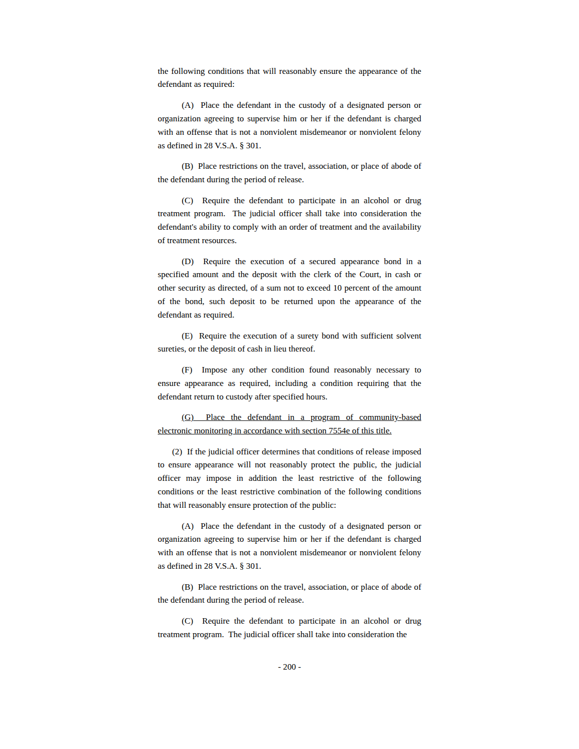the following conditions that will reasonably ensure the appearance of the defendant as required:
(A) Place the defendant in the custody of a designated person or organization agreeing to supervise him or her if the defendant is charged with an offense that is not a nonviolent misdemeanor or nonviolent felony as defined in 28 V.S.A. § 301.
(B) Place restrictions on the travel, association, or place of abode of the defendant during the period of release.
(C) Require the defendant to participate in an alcohol or drug treatment program. The judicial officer shall take into consideration the defendant's ability to comply with an order of treatment and the availability of treatment resources.
(D) Require the execution of a secured appearance bond in a specified amount and the deposit with the clerk of the Court, in cash or other security as directed, of a sum not to exceed 10 percent of the amount of the bond, such deposit to be returned upon the appearance of the defendant as required.
(E) Require the execution of a surety bond with sufficient solvent sureties, or the deposit of cash in lieu thereof.
(F) Impose any other condition found reasonably necessary to ensure appearance as required, including a condition requiring that the defendant return to custody after specified hours.
(G) Place the defendant in a program of community-based electronic monitoring in accordance with section 7554e of this title.
(2) If the judicial officer determines that conditions of release imposed to ensure appearance will not reasonably protect the public, the judicial officer may impose in addition the least restrictive of the following conditions or the least restrictive combination of the following conditions that will reasonably ensure protection of the public:
(A) Place the defendant in the custody of a designated person or organization agreeing to supervise him or her if the defendant is charged with an offense that is not a nonviolent misdemeanor or nonviolent felony as defined in 28 V.S.A. § 301.
(B) Place restrictions on the travel, association, or place of abode of the defendant during the period of release.
(C) Require the defendant to participate in an alcohol or drug treatment program. The judicial officer shall take into consideration the
- 200 -